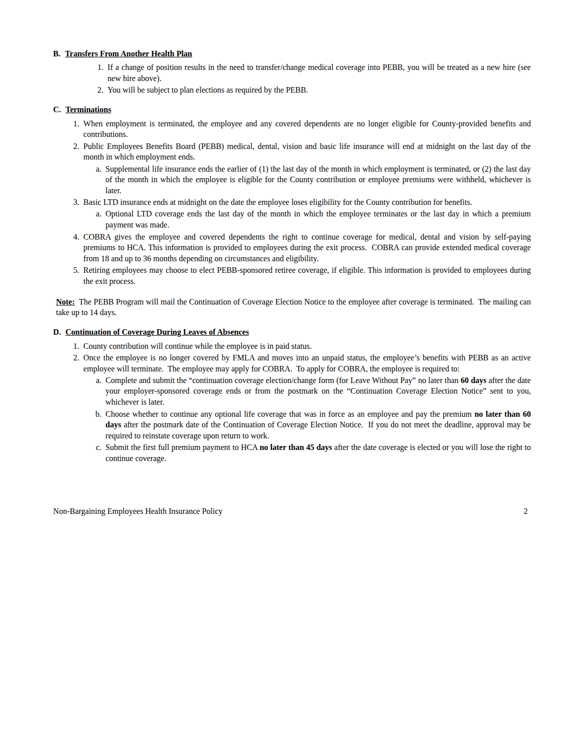B. Transfers From Another Health Plan
If a change of position results in the need to transfer/change medical coverage into PEBB, you will be treated as a new hire (see new hire above).
You will be subject to plan elections as required by the PEBB.
C. Terminations
When employment is terminated, the employee and any covered dependents are no longer eligible for County-provided benefits and contributions.
Public Employees Benefits Board (PEBB) medical, dental, vision and basic life insurance will end at midnight on the last day of the month in which employment ends.
Supplemental life insurance ends the earlier of (1) the last day of the month in which employment is terminated, or (2) the last day of the month in which the employee is eligible for the County contribution or employee premiums were withheld, whichever is later.
Basic LTD insurance ends at midnight on the date the employee loses eligibility for the County contribution for benefits.
Optional LTD coverage ends the last day of the month in which the employee terminates or the last day in which a premium payment was made.
COBRA gives the employee and covered dependents the right to continue coverage for medical, dental and vision by self-paying premiums to HCA. This information is provided to employees during the exit process. COBRA can provide extended medical coverage from 18 and up to 36 months depending on circumstances and eligibility.
Retiring employees may choose to elect PEBB-sponsored retiree coverage, if eligible. This information is provided to employees during the exit process.
Note: The PEBB Program will mail the Continuation of Coverage Election Notice to the employee after coverage is terminated. The mailing can take up to 14 days.
D. Continuation of Coverage During Leaves of Absences
County contribution will continue while the employee is in paid status.
Once the employee is no longer covered by FMLA and moves into an unpaid status, the employee’s benefits with PEBB as an active employee will terminate. The employee may apply for COBRA. To apply for COBRA, the employee is required to:
Complete and submit the “continuation coverage election/change form (for Leave Without Pay” no later than 60 days after the date your employer-sponsored coverage ends or from the postmark on the “Continuation Coverage Election Notice” sent to you, whichever is later.
Choose whether to continue any optional life coverage that was in force as an employee and pay the premium no later than 60 days after the postmark date of the Continuation of Coverage Election Notice. If you do not meet the deadline, approval may be required to reinstate coverage upon return to work.
Submit the first full premium payment to HCA no later than 45 days after the date coverage is elected or you will lose the right to continue coverage.
Non-Bargaining Employees Health Insurance Policy 2